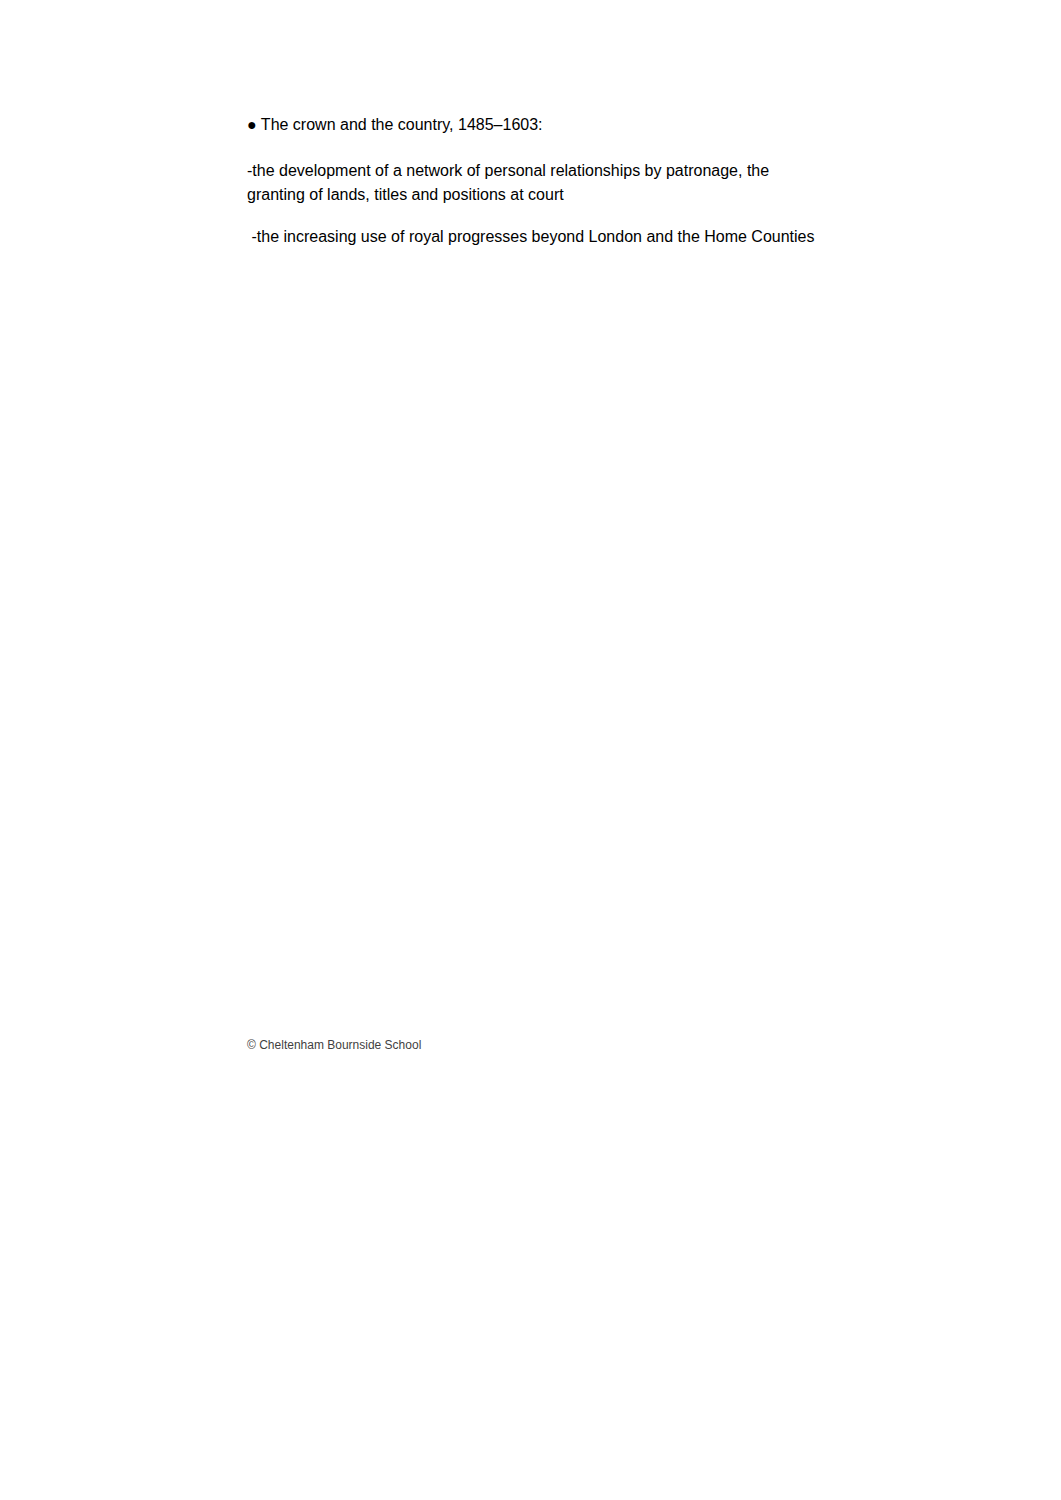● The crown and the country, 1485–1603:
-the development of a network of personal relationships by patronage, the granting of lands, titles and positions at court
-the increasing use of royal progresses beyond London and the Home Counties
© Cheltenham Bournside School